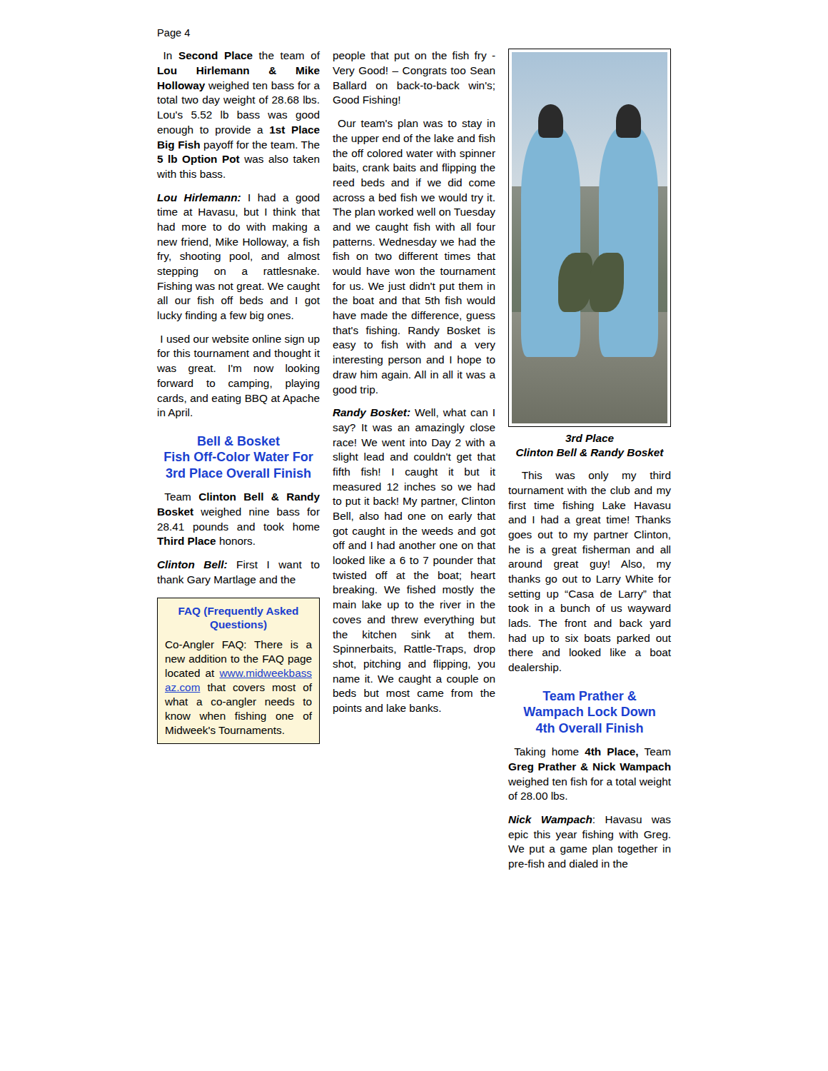Page 4
In Second Place the team of Lou Hirlemann & Mike Holloway weighed ten bass for a total two day weight of 28.68 lbs. Lou's 5.52 lb bass was good enough to provide a 1st Place Big Fish payoff for the team. The 5 lb Option Pot was also taken with this bass.
Lou Hirlemann: I had a good time at Havasu, but I think that had more to do with making a new friend, Mike Holloway, a fish fry, shooting pool, and almost stepping on a rattlesnake. Fishing was not great. We caught all our fish off beds and I got lucky finding a few big ones.
I used our website online sign up for this tournament and thought it was great. I'm now looking forward to camping, playing cards, and eating BBQ at Apache in April.
Bell & Bosket
Fish Off-Color Water For
3rd Place Overall Finish
Team Clinton Bell & Randy Bosket weighed nine bass for 28.41 pounds and took home Third Place honors.
Clinton Bell: First I want to thank Gary Martlage and the
FAQ (Frequently Asked Questions)
Co-Angler FAQ: There is a new addition to the FAQ page located at www.midweekbassaz.com that covers most of what a co-angler needs to know when fishing one of Midweek's Tournaments.
people that put on the fish fry - Very Good! – Congrats too Sean Ballard on back-to-back win's; Good Fishing!
Our team's plan was to stay in the upper end of the lake and fish the off colored water with spinner baits, crank baits and flipping the reed beds and if we did come across a bed fish we would try it. The plan worked well on Tuesday and we caught fish with all four patterns. Wednesday we had the fish on two different times that would have won the tournament for us. We just didn't put them in the boat and that 5th fish would have made the difference, guess that's fishing. Randy Bosket is easy to fish with and a very interesting person and I hope to draw him again. All in all it was a good trip.
Randy Bosket: Well, what can I say? It was an amazingly close race! We went into Day 2 with a slight lead and couldn't get that fifth fish! I caught it but it measured 12 inches so we had to put it back! My partner, Clinton Bell, also had one on early that got caught in the weeds and got off and I had another one on that looked like a 6 to 7 pounder that twisted off at the boat; heart breaking. We fished mostly the main lake up to the river in the coves and threw everything but the kitchen sink at them. Spinnerbaits, Rattle-Traps, drop shot, pitching and flipping, you name it. We caught a couple on beds but most came from the points and lake banks.
3rd Place
Clinton Bell & Randy Bosket
This was only my third tournament with the club and my first time fishing Lake Havasu and I had a great time! Thanks goes out to my partner Clinton, he is a great fisherman and all around great guy! Also, my thanks go out to Larry White for setting up “Casa de Larry” that took in a bunch of us wayward lads. The front and back yard had up to six boats parked out there and looked like a boat dealership.
Team Prather &
Wampach Lock Down
4th Overall Finish
Taking home 4th Place, Team Greg Prather & Nick Wampach weighed ten fish for a total weight of 28.00 lbs.
Nick Wampach: Havasu was epic this year fishing with Greg. We put a game plan together in pre-fish and dialed in the